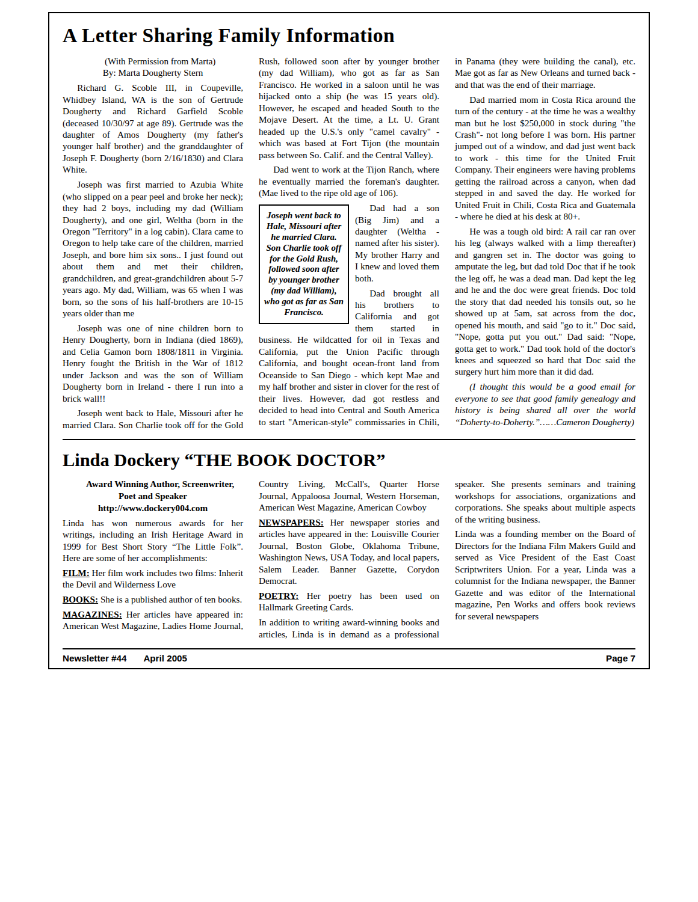A Letter Sharing Family Information
(With Permission from Marta)
By: Marta Dougherty Stern
Richard G. Scoble III, in Coupeville, Whidbey Island, WA is the son of Gertrude Dougherty and Richard Garfield Scoble (deceased 10/30/97 at age 89). Gertrude was the daughter of Amos Dougherty (my father's younger half brother) and the granddaughter of Joseph F. Dougherty (born 2/16/1830) and Clara White.
Joseph was first married to Azubia White (who slipped on a pear peel and broke her neck); they had 2 boys, including my dad (William Dougherty), and one girl, Weltha (born in the Oregon "Territory" in a log cabin). Clara came to Oregon to help take care of the children, married Joseph, and bore him six sons.. I just found out about them and met their children, grandchildren, and great-grandchildren about 5-7 years ago. My dad, William, was 65 when I was born, so the sons of his half-brothers are 10-15 years older than me
Joseph was one of nine children born to Henry Dougherty, born in Indiana (died 1869), and Celia Gamon born 1808/1811 in Virginia. Henry fought the British in the War of 1812 under Jackson and was the son of William Dougherty born in Ireland - there I run into a brick wall!!
Joseph went back to Hale, Missouri after he married Clara. Son Charlie took off for the Gold Rush, followed soon after by younger brother (my dad William), who got as far as San Francisco. He worked in a saloon until he was hijacked onto a ship (he was 15 years old). However, he escaped and headed South to the Mojave Desert. At the time, a Lt. U. Grant headed up the U.S.'s only "camel cavalry" - which was based at Fort Tijon (the mountain pass between So. Calif. and the Central Valley).
Dad went to work at the Tijon Ranch, where he eventually married the foreman's daughter. (Mae lived to the ripe old age of 106).
Joseph went back to Hale, Missouri after he married Clara. Son Charlie took off for the Gold Rush, followed soon after by younger brother (my dad William), who got as far as San Francisco.
Dad had a son (Big Jim) and a daughter (Weltha - named after his sister). My brother Harry and I knew and loved them both.
Dad brought all his brothers to California and got them started in business. He wildcatted for oil in Texas and California, put the Union Pacific through California, and bought ocean-front land from Oceanside to San Diego - which kept Mae and my half brother and sister in clover for the rest of their lives. However, dad got restless and decided to head into Central and South America to start "American-style" commissaries in Chili, in Panama (they were building the canal), etc. Mae got as far as New Orleans and turned back - and that was the end of their marriage.
Dad married mom in Costa Rica around the turn of the century - at the time he was a wealthy man but he lost $250,000 in stock during "the Crash"- not long before I was born. His partner jumped out of a window, and dad just went back to work - this time for the United Fruit Company. Their engineers were having problems getting the railroad across a canyon, when dad stepped in and saved the day. He worked for United Fruit in Chili, Costa Rica and Guatemala - where he died at his desk at 80+.
He was a tough old bird: A rail car ran over his leg (always walked with a limp thereafter) and gangren set in. The doctor was going to amputate the leg, but dad told Doc that if he took the leg off, he was a dead man. Dad kept the leg and he and the doc were great friends. Doc told the story that dad needed his tonsils out, so he showed up at 5am, sat across from the doc, opened his mouth, and said "go to it." Doc said, "Nope, gotta put you out." Dad said: "Nope, gotta get to work." Dad took hold of the doctor's knees and squeezed so hard that Doc said the surgery hurt him more than it did dad.
(I thought this would be a good email for everyone to see that good family genealogy and history is being shared all over the world “Doherty-to-Doherty.”……Cameron Dougherty)
Linda Dockery “THE BOOK DOCTOR”
Award Winning Author, Screenwriter, Poet and Speaker
http://www.dockery004.com
Linda has won numerous awards for her writings, including an Irish Heritage Award in 1999 for Best Short Story “The Little Folk”. Here are some of her accomplishments:
FILM: Her film work includes two films: Inherit the Devil and Wilderness Love
BOOKS: She is a published author of ten books.
MAGAZINES: Her articles have appeared in: American West Magazine, Ladies Home Journal, Country Living, McCall's, Quarter Horse Journal, Appaloosa Journal, Western Horseman, American West Magazine, American Cowboy
NEWSPAPERS: Her newspaper stories and articles have appeared in the: Louisville Courier Journal, Boston Globe, Oklahoma Tribune, Washington News, USA Today, and local papers, Salem Leader. Banner Gazette, Corydon Democrat.
POETRY: Her poetry has been used on Hallmark Greeting Cards.
In addition to writing award-winning books and articles, Linda is in demand as a professional speaker. She presents seminars and training workshops for associations, organizations and corporations. She speaks about multiple aspects of the writing business.
Linda was a founding member on the Board of Directors for the Indiana Film Makers Guild and served as Vice President of the East Coast Scriptwriters Union. For a year, Linda was a columnist for the Indiana newspaper, the Banner Gazette and was editor of the International magazine, Pen Works and offers book reviews for several newspapers
Newsletter #44 April 2005
Page 7